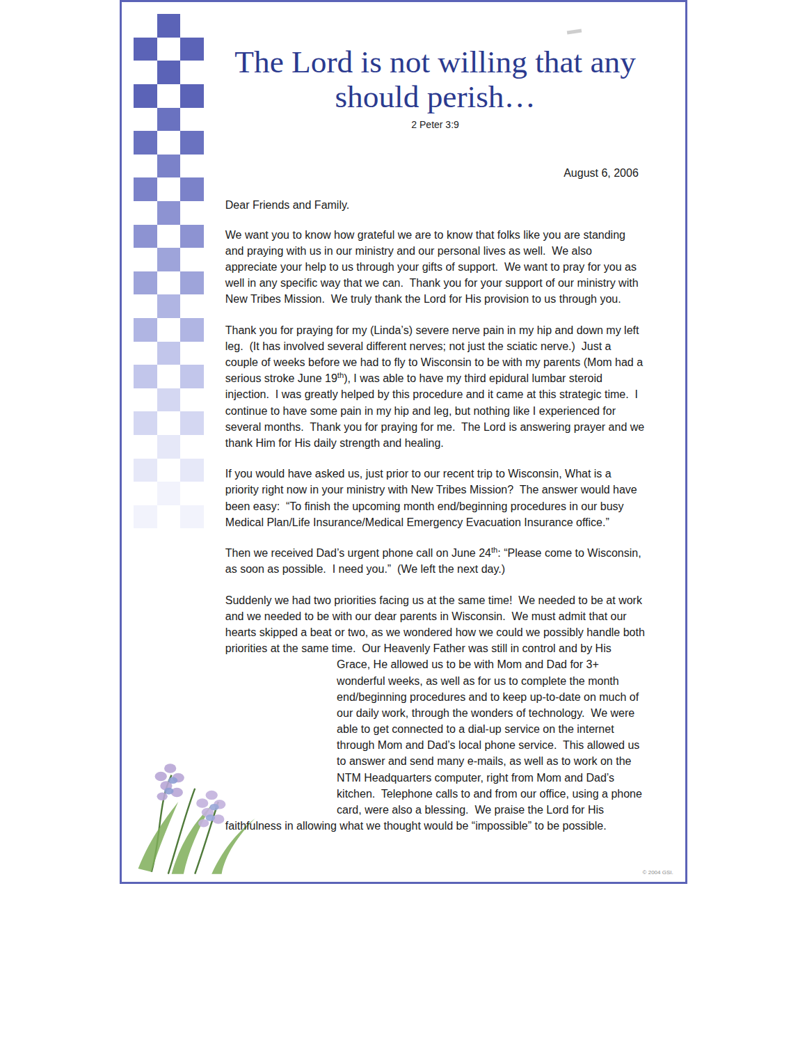The Lord is not willing that any should perish…
2 Peter 3:9
August 6, 2006
Dear Friends and Family.
We want you to know how grateful we are to know that folks like you are standing and praying with us in our ministry and our personal lives as well. We also appreciate your help to us through your gifts of support. We want to pray for you as well in any specific way that we can. Thank you for your support of our ministry with New Tribes Mission. We truly thank the Lord for His provision to us through you.
Thank you for praying for my (Linda’s) severe nerve pain in my hip and down my left leg. (It has involved several different nerves; not just the sciatic nerve.) Just a couple of weeks before we had to fly to Wisconsin to be with my parents (Mom had a serious stroke June 19th), I was able to have my third epidural lumbar steroid injection. I was greatly helped by this procedure and it came at this strategic time. I continue to have some pain in my hip and leg, but nothing like I experienced for several months. Thank you for praying for me. The Lord is answering prayer and we thank Him for His daily strength and healing.
If you would have asked us, just prior to our recent trip to Wisconsin, What is a priority right now in your ministry with New Tribes Mission? The answer would have been easy: “To finish the upcoming month end/beginning procedures in our busy Medical Plan/Life Insurance/Medical Emergency Evacuation Insurance office.”
Then we received Dad’s urgent phone call on June 24th: “Please come to Wisconsin, as soon as possible. I need you.” (We left the next day.)
Suddenly we had two priorities facing us at the same time! We needed to be at work and we needed to be with our dear parents in Wisconsin. We must admit that our hearts skipped a beat or two, as we wondered how we could we possibly handle both priorities at the same time. Our Heavenly Father was still in control and by His Grace, He allowed us to be with Mom and Dad for 3+ wonderful weeks, as well as for us to complete the month end/beginning procedures and to keep up-to-date on much of our daily work, through the wonders of technology. We were able to get connected to a dial-up service on the internet through Mom and Dad’s local phone service. This allowed us to answer and send many e-mails, as well as to work on the NTM Headquarters computer, right from Mom and Dad’s kitchen. Telephone calls to and from our office, using a phone card, were also a blessing. We praise the Lord for His faithfulness in allowing what we thought would be “impossible” to be possible.
© 2004 GSI.